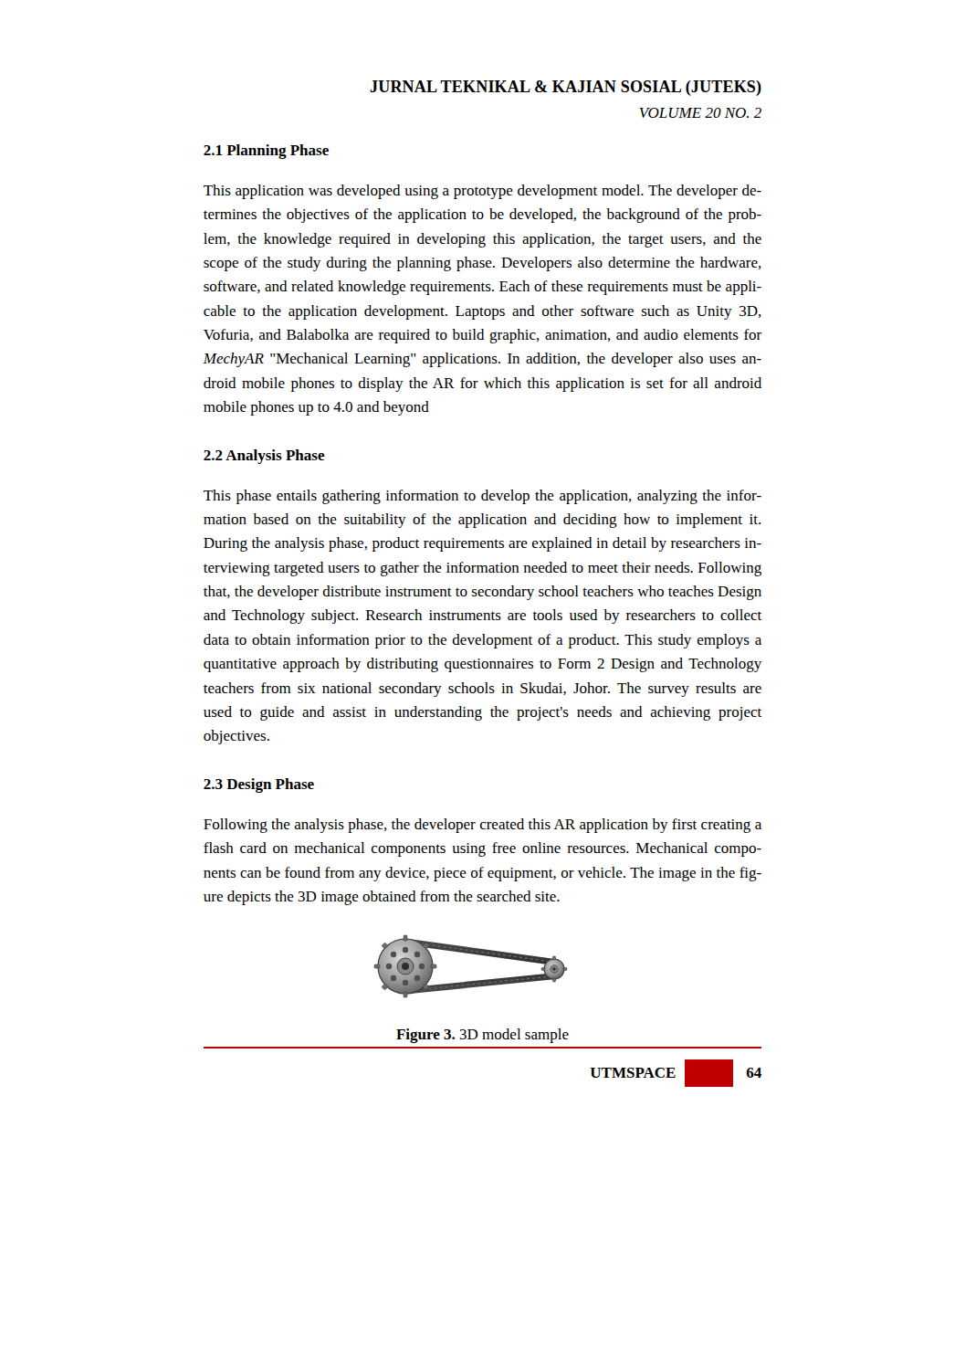JURNAL TEKNIKAL & KAJIAN SOSIAL (JUTEKS)
VOLUME 20 NO. 2
2.1 Planning Phase
This application was developed using a prototype development model. The developer determines the objectives of the application to be developed, the background of the problem, the knowledge required in developing this application, the target users, and the scope of the study during the planning phase. Developers also determine the hardware, software, and related knowledge requirements. Each of these requirements must be applicable to the application development. Laptops and other software such as Unity 3D, Vofuria, and Balabolka are required to build graphic, animation, and audio elements for MechyAR "Mechanical Learning" applications. In addition, the developer also uses android mobile phones to display the AR for which this application is set for all android mobile phones up to 4.0 and beyond
2.2 Analysis Phase
This phase entails gathering information to develop the application, analyzing the information based on the suitability of the application and deciding how to implement it. During the analysis phase, product requirements are explained in detail by researchers interviewing targeted users to gather the information needed to meet their needs. Following that, the developer distribute instrument to secondary school teachers who teaches Design and Technology subject. Research instruments are tools used by researchers to collect data to obtain information prior to the development of a product. This study employs a quantitative approach by distributing questionnaires to Form 2 Design and Technology teachers from six national secondary schools in Skudai, Johor. The survey results are used to guide and assist in understanding the project's needs and achieving project objectives.
2.3 Design Phase
Following the analysis phase, the developer created this AR application by first creating a flash card on mechanical components using free online resources. Mechanical components can be found from any device, piece of equipment, or vehicle. The image in the figure depicts the 3D image obtained from the searched site.
Figure 3. 3D model sample
UTMSPACE
64